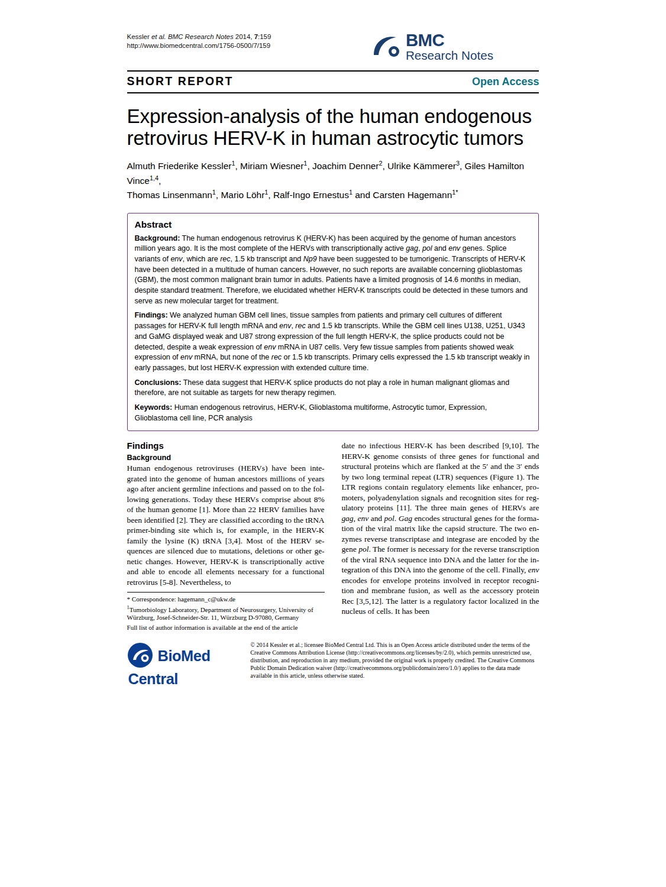Kessler et al. BMC Research Notes 2014, 7:159
http://www.biomedcentral.com/1756-0500/7/159
BMC Research Notes
SHORT REPORT
Open Access
Expression-analysis of the human endogenous
retrovirus HERV-K in human astrocytic tumors
Almuth Friederike Kessler1, Miriam Wiesner1, Joachim Denner2, Ulrike Kämmerer3, Giles Hamilton Vince1,4,
Thomas Linsenmann1, Mario Löhr1, Ralf-Ingo Ernestus1 and Carsten Hagemann1*
Abstract
Background: The human endogenous retrovirus K (HERV-K) has been acquired by the genome of human ancestors million years ago. It is the most complete of the HERVs with transcriptionally active gag, pol and env genes. Splice variants of env, which are rec, 1.5 kb transcript and Np9 have been suggested to be tumorigenic. Transcripts of HERV-K have been detected in a multitude of human cancers. However, no such reports are available concerning glioblastomas (GBM), the most common malignant brain tumor in adults. Patients have a limited prognosis of 14.6 months in median, despite standard treatment. Therefore, we elucidated whether HERV-K transcripts could be detected in these tumors and serve as new molecular target for treatment.
Findings: We analyzed human GBM cell lines, tissue samples from patients and primary cell cultures of different passages for HERV-K full length mRNA and env, rec and 1.5 kb transcripts. While the GBM cell lines U138, U251, U343 and GaMG displayed weak and U87 strong expression of the full length HERV-K, the splice products could not be detected, despite a weak expression of env mRNA in U87 cells. Very few tissue samples from patients showed weak expression of env mRNA, but none of the rec or 1.5 kb transcripts. Primary cells expressed the 1.5 kb transcript weakly in early passages, but lost HERV-K expression with extended culture time.
Conclusions: These data suggest that HERV-K splice products do not play a role in human malignant gliomas and therefore, are not suitable as targets for new therapy regimen.
Keywords: Human endogenous retrovirus, HERV-K, Glioblastoma multiforme, Astrocytic tumor, Expression, Glioblastoma cell line, PCR analysis
Findings
Background
Human endogenous retroviruses (HERVs) have been integrated into the genome of human ancestors millions of years ago after ancient germline infections and passed on to the following generations. Today these HERVs comprise about 8% of the human genome [1]. More than 22 HERV families have been identified [2]. They are classified according to the tRNA primer-binding site which is, for example, in the HERV-K family the lysine (K) tRNA [3,4]. Most of the HERV sequences are silenced due to mutations, deletions or other genetic changes. However, HERV-K is transcriptionally active and able to encode all elements necessary for a functional retrovirus [5-8]. Nevertheless, to
* Correspondence: hagemann_c@ukw.de
1Tumorbiology Laboratory, Department of Neurosurgery, University of Würzburg, Josef-Schneider-Str. 11, Würzburg D-97080, Germany
Full list of author information is available at the end of the article
date no infectious HERV-K has been described [9,10]. The HERV-K genome consists of three genes for functional and structural proteins which are flanked at the 5′ and the 3′ ends by two long terminal repeat (LTR) sequences (Figure 1). The LTR regions contain regulatory elements like enhancer, promoters, polyadenylation signals and recognition sites for regulatory proteins [11]. The three main genes of HERVs are gag, env and pol. Gag encodes structural genes for the formation of the viral matrix like the capsid structure. The two enzymes reverse transcriptase and integrase are encoded by the gene pol. The former is necessary for the reverse transcription of the viral RNA sequence into DNA and the latter for the integration of this DNA into the genome of the cell. Finally, env encodes for envelope proteins involved in receptor recognition and membrane fusion, as well as the accessory protein Rec [3,5,12]. The latter is a regulatory factor localized in the nucleus of cells. It has been
BioMed Central
© 2014 Kessler et al.; licensee BioMed Central Ltd. This is an Open Access article distributed under the terms of the Creative Commons Attribution License (http://creativecommons.org/licenses/by/2.0), which permits unrestricted use, distribution, and reproduction in any medium, provided the original work is properly credited. The Creative Commons Public Domain Dedication waiver (http://creativecommons.org/publicdomain/zero/1.0/) applies to the data made available in this article, unless otherwise stated.